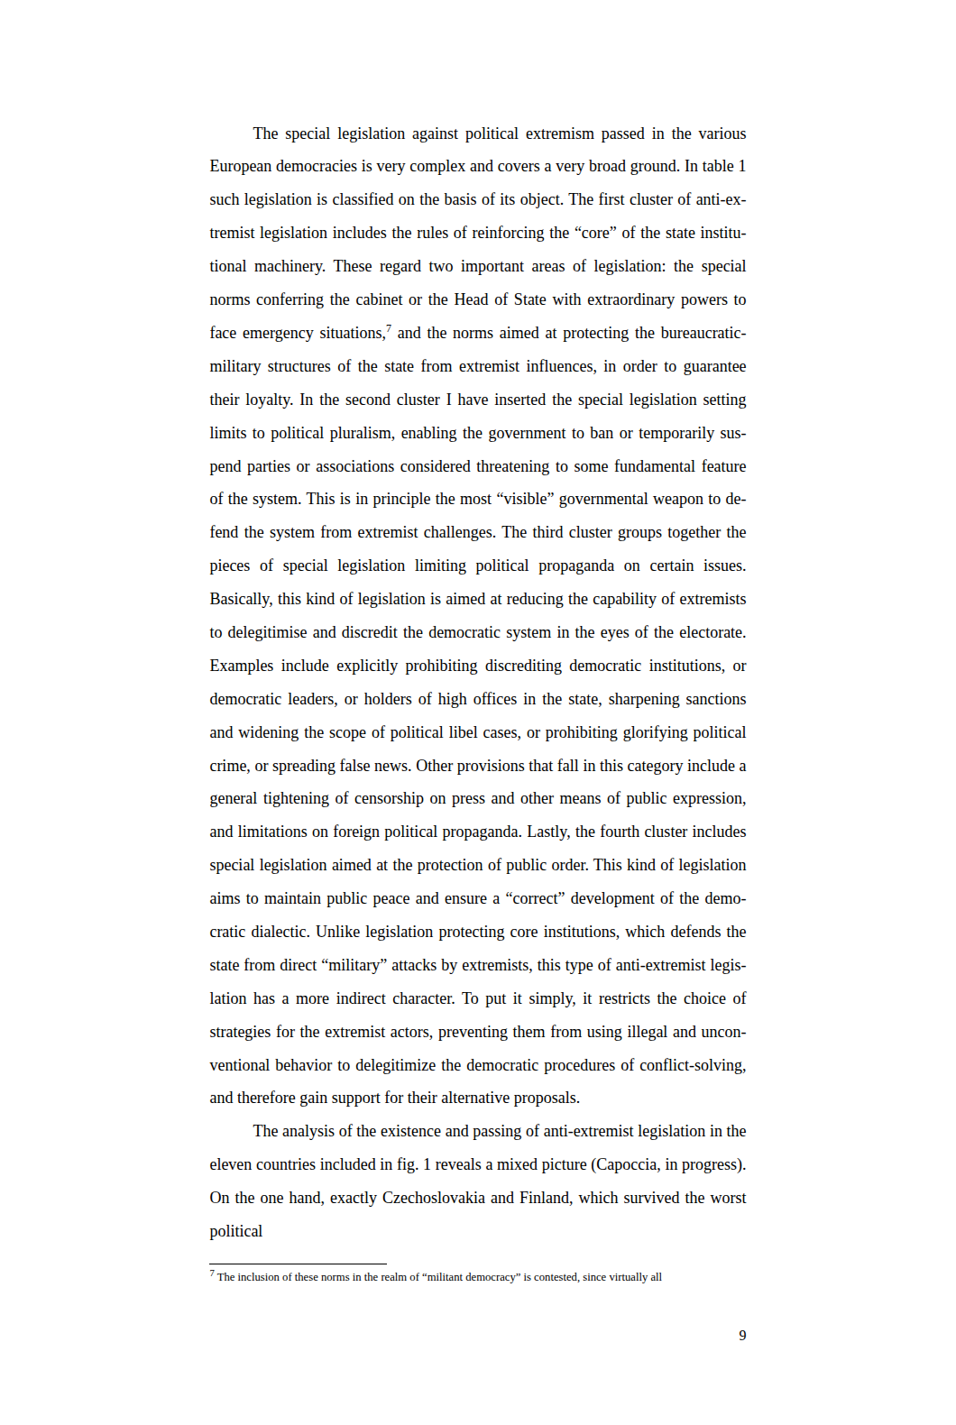The special legislation against political extremism passed in the various European democracies is very complex and covers a very broad ground. In table 1 such legislation is classified on the basis of its object. The first cluster of anti-extremist legislation includes the rules of reinforcing the “core” of the state institutional machinery. These regard two important areas of legislation: the special norms conferring the cabinet or the Head of State with extraordinary powers to face emergency situations,7 and the norms aimed at protecting the bureaucratic-military structures of the state from extremist influences, in order to guarantee their loyalty. In the second cluster I have inserted the special legislation setting limits to political pluralism, enabling the government to ban or temporarily suspend parties or associations considered threatening to some fundamental feature of the system. This is in principle the most “visible” governmental weapon to defend the system from extremist challenges. The third cluster groups together the pieces of special legislation limiting political propaganda on certain issues. Basically, this kind of legislation is aimed at reducing the capability of extremists to delegitimise and discredit the democratic system in the eyes of the electorate. Examples include explicitly prohibiting discrediting democratic institutions, or democratic leaders, or holders of high offices in the state, sharpening sanctions and widening the scope of political libel cases, or prohibiting glorifying political crime, or spreading false news. Other provisions that fall in this category include a general tightening of censorship on press and other means of public expression, and limitations on foreign political propaganda. Lastly, the fourth cluster includes special legislation aimed at the protection of public order. This kind of legislation aims to maintain public peace and ensure a “correct” development of the democratic dialectic. Unlike legislation protecting core institutions, which defends the state from direct “military” attacks by extremists, this type of anti-extremist legislation has a more indirect character. To put it simply, it restricts the choice of strategies for the extremist actors, preventing them from using illegal and unconventional behavior to delegitimize the democratic procedures of conflict-solving, and therefore gain support for their alternative proposals.
The analysis of the existence and passing of anti-extremist legislation in the eleven countries included in fig. 1 reveals a mixed picture (Capoccia, in progress). On the one hand, exactly Czechoslovakia and Finland, which survived the worst political
7 The inclusion of these norms in the realm of “militant democracy” is contested, since virtually all
9